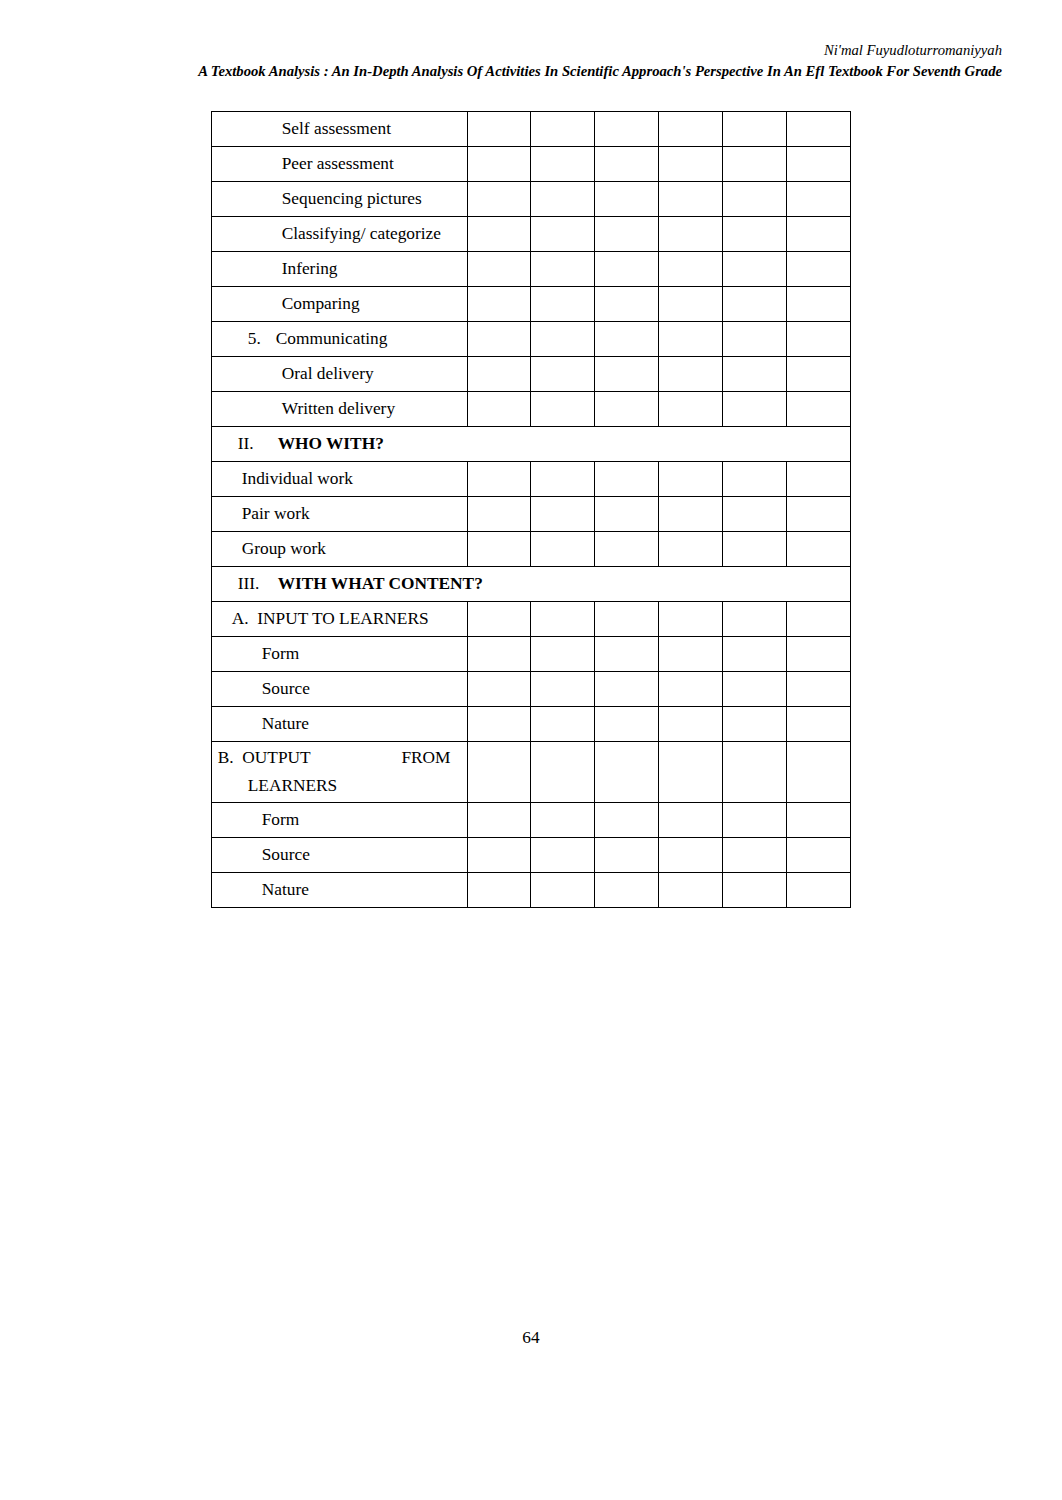Ni'mal Fuyudloturromaniyyah A Textbook Analysis : An In-Depth Analysis Of Activities In Scientific Approach's Perspective In An Efl Textbook For Seventh Grade
| Self assessment | | | | | | |
| Peer assessment | | | | | | |
| Sequencing pictures | | | | | | |
| Classifying/ categorize | | | | | | |
| Infering | | | | | | |
| Comparing | | | | | | |
| 5. Communicating | | | | | | |
| Oral delivery | | | | | | |
| Written delivery | | | | | | |
| II. WHO WITH? |
| Individual work | | | | | | |
| Pair work | | | | | | |
| Group work | | | | | | |
| III. WITH WHAT CONTENT? |
| A. INPUT TO LEARNERS | | | | | | |
| Form | | | | | | |
| Source | | | | | | |
| Nature | | | | | | |
| B. OUTPUT FROM LEARNERS | | | | | | |
| Form | | | | | | |
| Source | | | | | | |
| Nature | | | | | | |
64